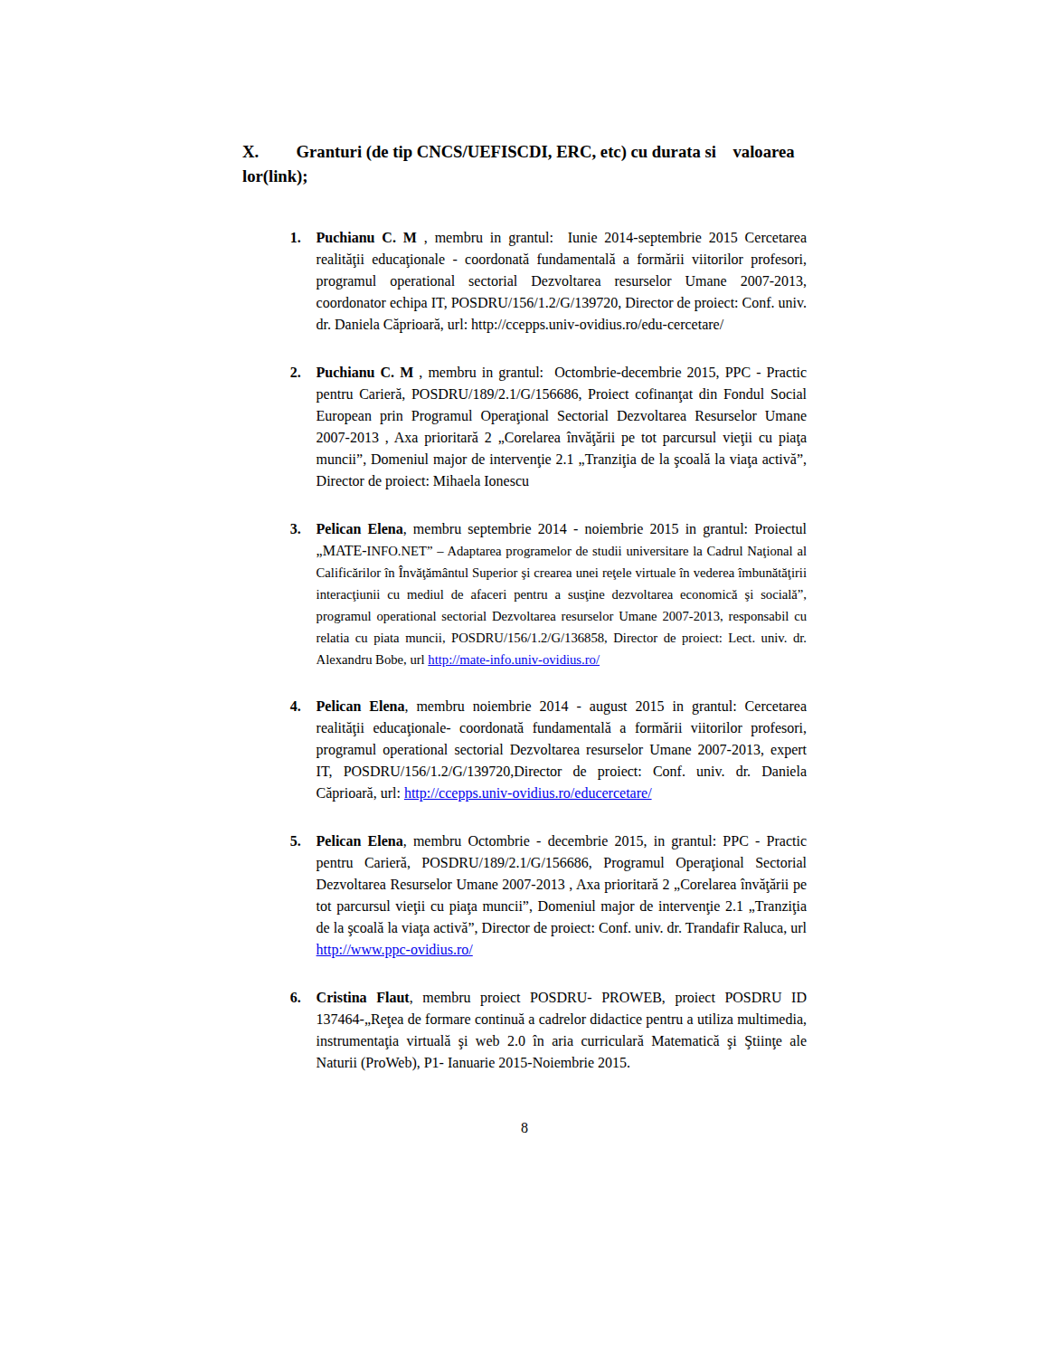X. Granturi (de tip CNCS/UEFISCDI, ERC, etc) cu durata si valoarea lor(link);
Puchianu C. M , membru in grantul: Iunie 2014-septembrie 2015 Cercetarea realităţii educaţionale - coordonată fundamentală a formării viitorilor profesori, programul operational sectorial Dezvoltarea resurselor Umane 2007-2013, coordonator echipa IT, POSDRU/156/1.2/G/139720, Director de proiect: Conf. univ. dr. Daniela Căprioară, url: http://ccepps.univ-ovidius.ro/edu-cercetare/
Puchianu C. M , membru in grantul: Octombrie-decembrie 2015, PPC - Practic pentru Carieră, POSDRU/189/2.1/G/156686, Proiect cofinanţat din Fondul Social European prin Programul Operaţional Sectorial Dezvoltarea Resurselor Umane 2007-2013 , Axa prioritară 2 „Corelarea învăţării pe tot parcursul vieţii cu piaţa muncii”, Domeniul major de intervenţie 2.1 „Tranziţia de la şcoală la viaţa activă”, Director de proiect: Mihaela Ionescu
Pelican Elena, membru septembrie 2014 - noiembrie 2015 in grantul: Proiectul „MATE-INFO.NET” – Adaptarea programelor de studii universitare la Cadrul Naţional al Calificărilor în Învăţământul Superior şi crearea unei reţele virtuale în vederea îmbunătăţirii interacţiunii cu mediul de afaceri pentru a susţine dezvoltarea economică şi socială”, programul operational sectorial Dezvoltarea resurselor Umane 2007-2013, responsabil cu relatia cu piata muncii, POSDRU/156/1.2/G/136858, Director de proiect: Lect. univ. dr. Alexandru Bobe, url http://mate-info.univ-ovidius.ro/
Pelican Elena, membru noiembrie 2014 - august 2015 in grantul: Cercetarea realităţii educaţionale- coordonată fundamentală a formării viitorilor profesori, programul operational sectorial Dezvoltarea resurselor Umane 2007-2013, expert IT, POSDRU/156/1.2/G/139720,Director de proiect: Conf. univ. dr. Daniela Căprioară, url: http://ccepps.univ-ovidius.ro/educercetare/
Pelican Elena, membru Octombrie - decembrie 2015, in grantul: PPC - Practic pentru Carieră, POSDRU/189/2.1/G/156686, Programul Operaţional Sectorial Dezvoltarea Resurselor Umane 2007-2013 , Axa prioritară 2 „Corelarea învăţării pe tot parcursul vieţii cu piaţa muncii”, Domeniul major de intervenţie 2.1 „Tranziţia de la şcoală la viaţa activă”, Director de proiect: Conf. univ. dr. Trandafir Raluca, url http://www.ppc-ovidius.ro/
Cristina Flaut, membru proiect POSDRU- PROWEB, proiect POSDRU ID 137464-„Reţea de formare continuă a cadrelor didactice pentru a utiliza multimedia, instrumentaţia virtuală şi web 2.0 în aria curriculară Matematică şi Ştiinţe ale Naturii (ProWeb), P1- Ianuarie 2015-Noiembrie 2015.
8